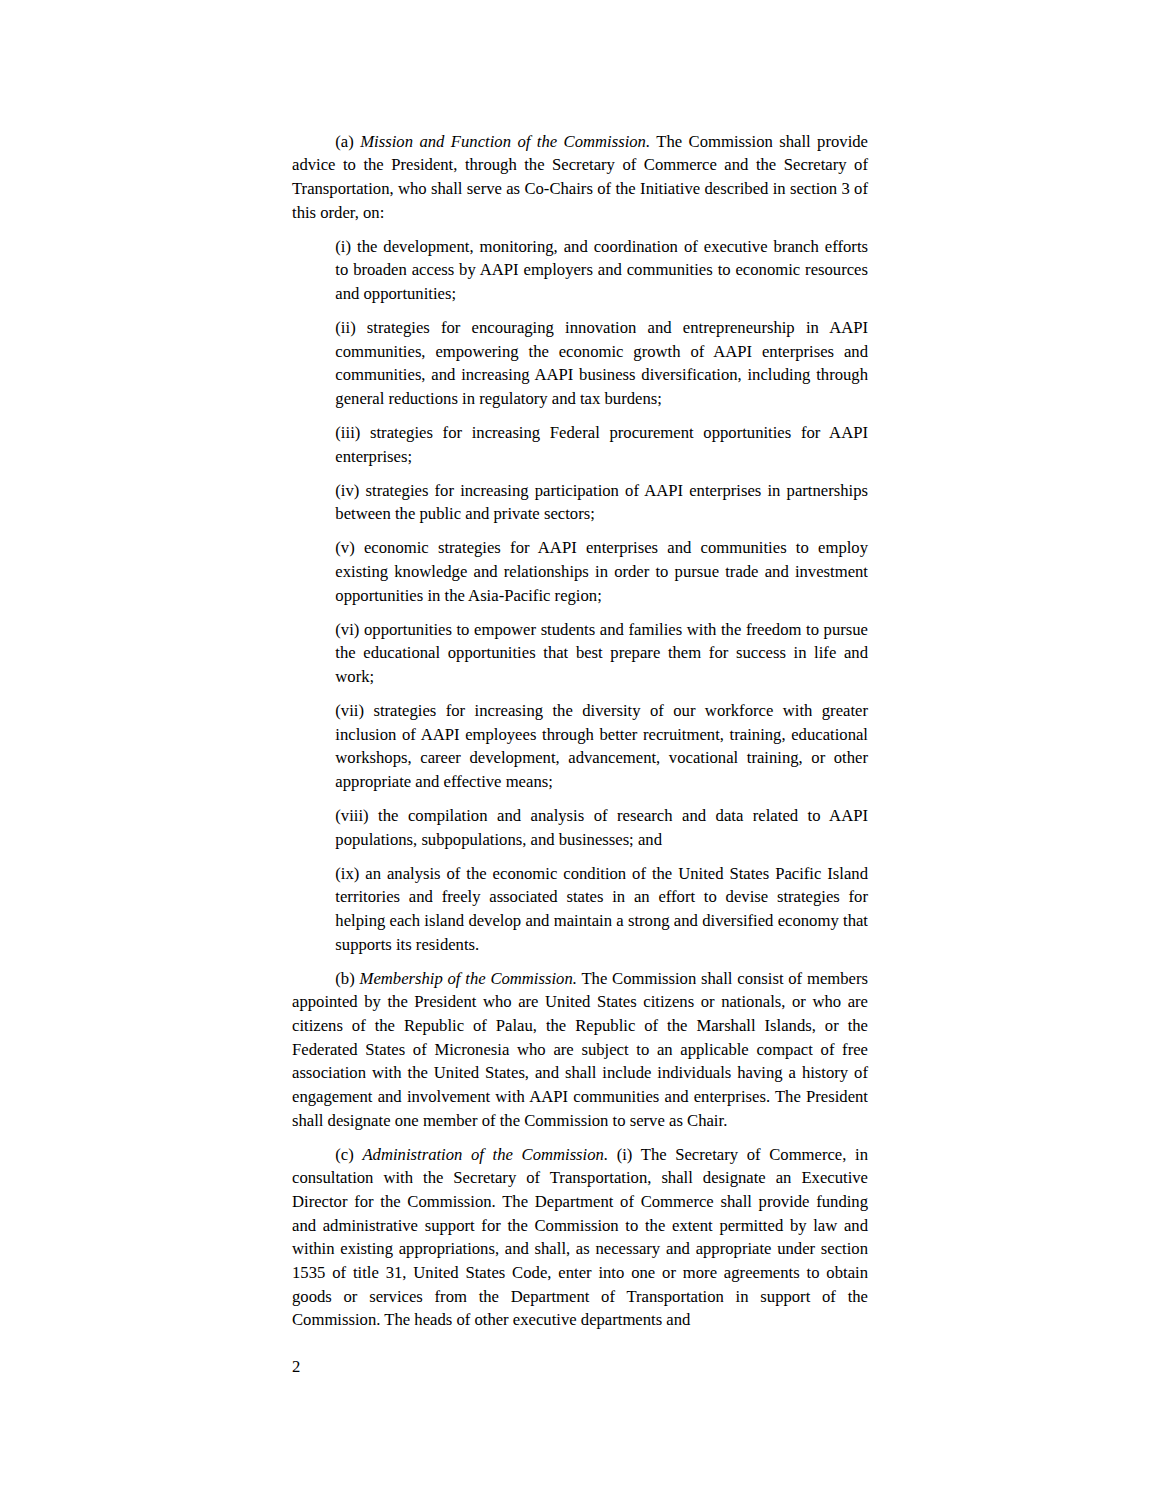(a) Mission and Function of the Commission. The Commission shall provide advice to the President, through the Secretary of Commerce and the Secretary of Transportation, who shall serve as Co-Chairs of the Initiative described in section 3 of this order, on:
(i) the development, monitoring, and coordination of executive branch efforts to broaden access by AAPI employers and communities to economic resources and opportunities;
(ii) strategies for encouraging innovation and entrepreneurship in AAPI communities, empowering the economic growth of AAPI enterprises and communities, and increasing AAPI business diversification, including through general reductions in regulatory and tax burdens;
(iii) strategies for increasing Federal procurement opportunities for AAPI enterprises;
(iv) strategies for increasing participation of AAPI enterprises in partnerships between the public and private sectors;
(v) economic strategies for AAPI enterprises and communities to employ existing knowledge and relationships in order to pursue trade and investment opportunities in the Asia-Pacific region;
(vi) opportunities to empower students and families with the freedom to pursue the educational opportunities that best prepare them for success in life and work;
(vii) strategies for increasing the diversity of our workforce with greater inclusion of AAPI employees through better recruitment, training, educational workshops, career development, advancement, vocational training, or other appropriate and effective means;
(viii) the compilation and analysis of research and data related to AAPI populations, subpopulations, and businesses; and
(ix) an analysis of the economic condition of the United States Pacific Island territories and freely associated states in an effort to devise strategies for helping each island develop and maintain a strong and diversified economy that supports its residents.
(b) Membership of the Commission. The Commission shall consist of members appointed by the President who are United States citizens or nationals, or who are citizens of the Republic of Palau, the Republic of the Marshall Islands, or the Federated States of Micronesia who are subject to an applicable compact of free association with the United States, and shall include individuals having a history of engagement and involvement with AAPI communities and enterprises. The President shall designate one member of the Commission to serve as Chair.
(c) Administration of the Commission. (i) The Secretary of Commerce, in consultation with the Secretary of Transportation, shall designate an Executive Director for the Commission. The Department of Commerce shall provide funding and administrative support for the Commission to the extent permitted by law and within existing appropriations, and shall, as necessary and appropriate under section 1535 of title 31, United States Code, enter into one or more agreements to obtain goods or services from the Department of Transportation in support of the Commission. The heads of other executive departments and
2